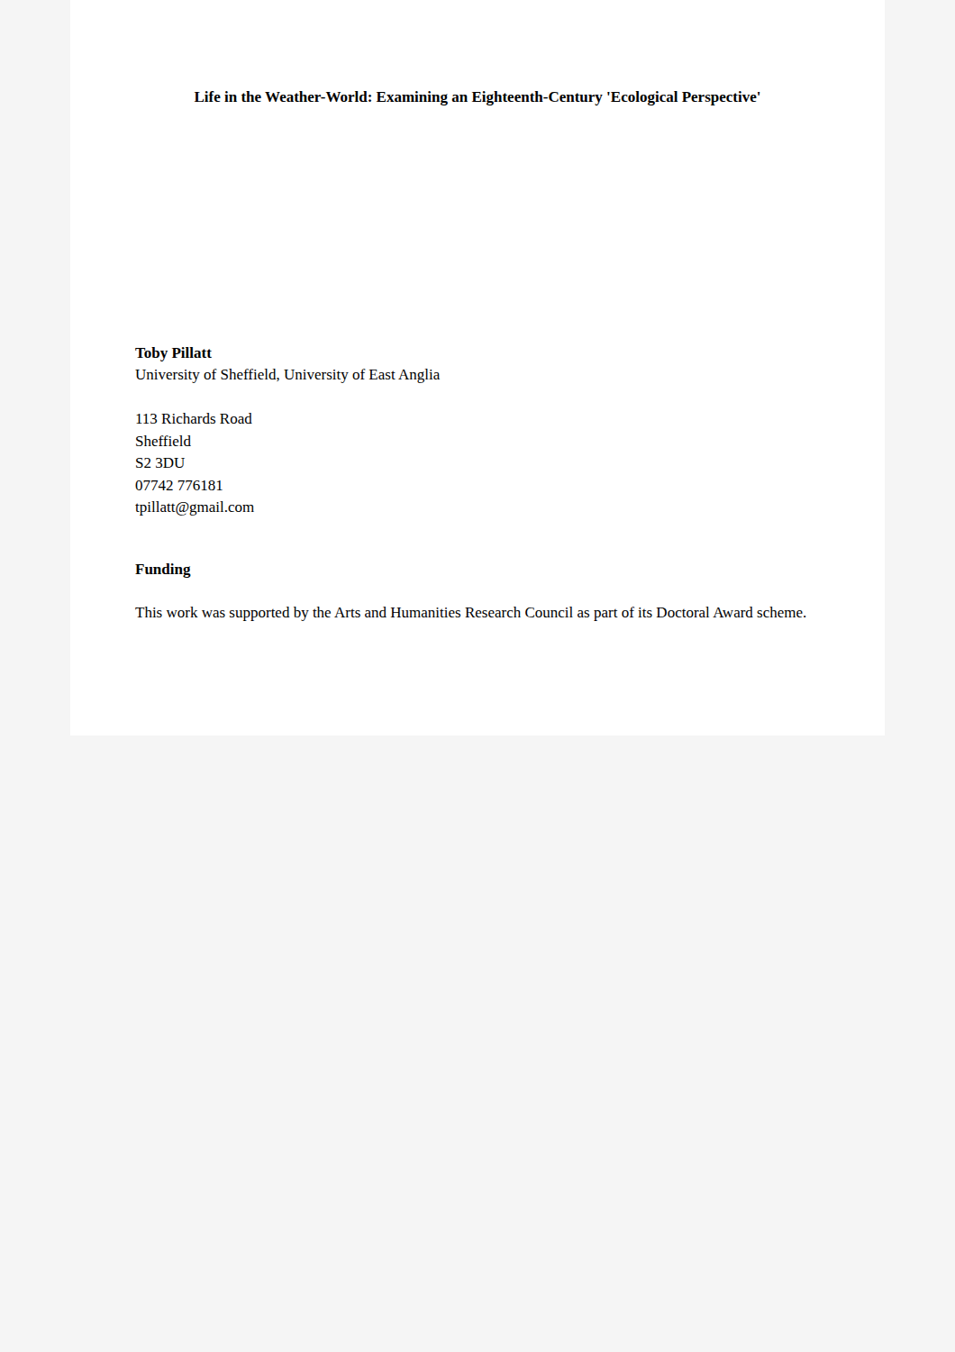Life in the Weather-World: Examining an Eighteenth-Century 'Ecological Perspective'
Toby Pillatt
University of Sheffield, University of East Anglia
113 Richards Road
Sheffield
S2 3DU
07742 776181
tpillatt@gmail.com
Funding
This work was supported by the Arts and Humanities Research Council as part of its Doctoral Award scheme.